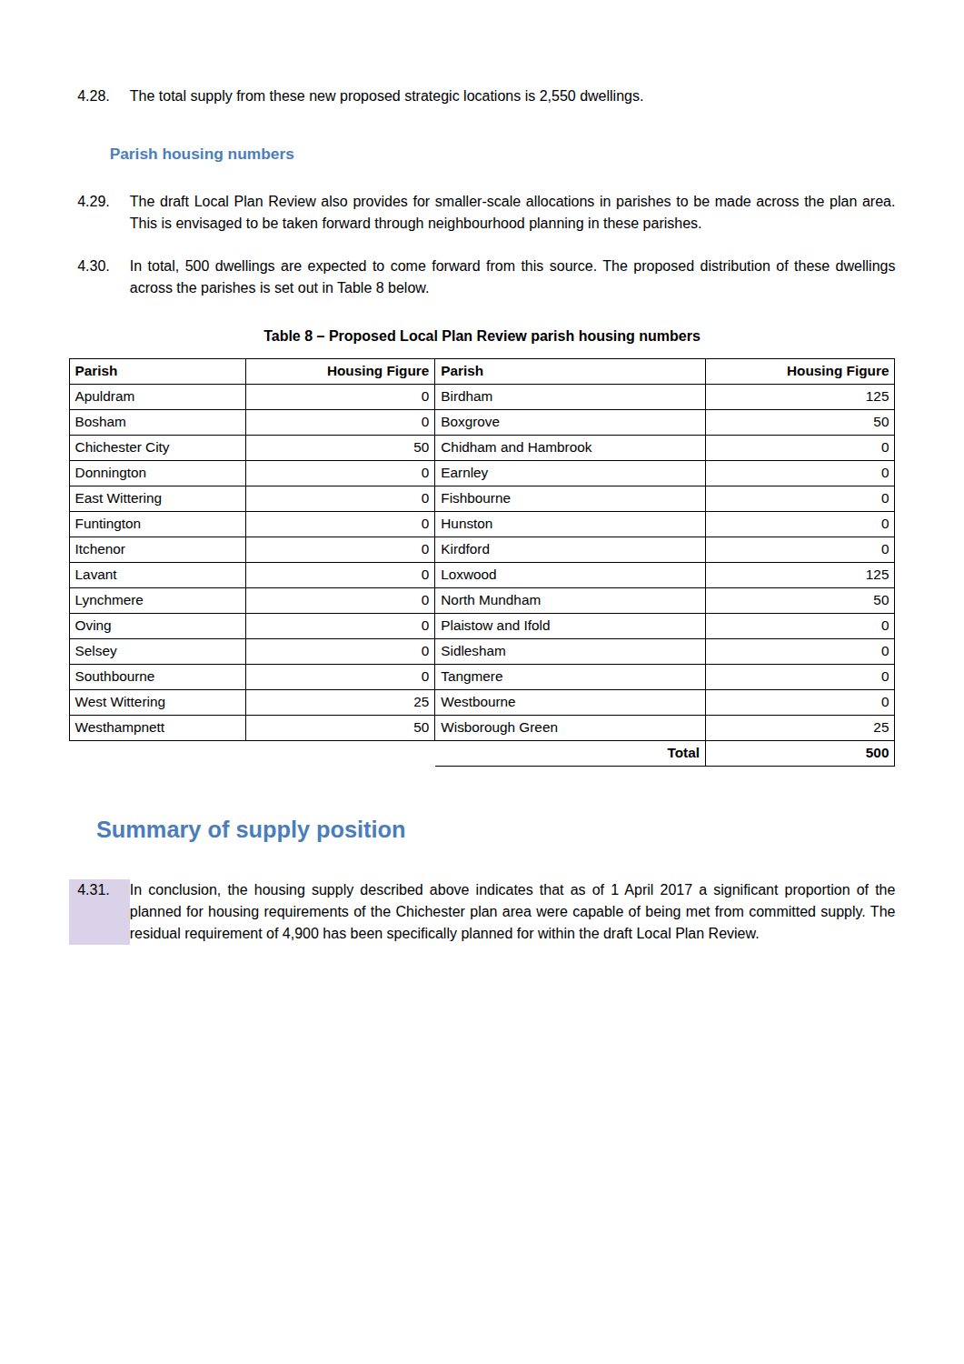4.28.
The total supply from these new proposed strategic locations is 2,550 dwellings.
Parish housing numbers
4.29.
The draft Local Plan Review also provides for smaller-scale allocations in parishes to be made across the plan area. This is envisaged to be taken forward through neighbourhood planning in these parishes.
4.30.
In total, 500 dwellings are expected to come forward from this source. The proposed distribution of these dwellings across the parishes is set out in Table 8 below.
Table 8 – Proposed Local Plan Review parish housing numbers
| Parish | Housing Figure | Parish | Housing Figure |
| --- | --- | --- | --- |
| Apuldram | 0 | Birdham | 125 |
| Bosham | 0 | Boxgrove | 50 |
| Chichester City | 50 | Chidham and Hambrook | 0 |
| Donnington | 0 | Earnley | 0 |
| East Wittering | 0 | Fishbourne | 0 |
| Funtington | 0 | Hunston | 0 |
| Itchenor | 0 | Kirdford | 0 |
| Lavant | 0 | Loxwood | 125 |
| Lynchmere | 0 | North Mundham | 50 |
| Oving | 0 | Plaistow and Ifold | 0 |
| Selsey | 0 | Sidlesham | 0 |
| Southbourne | 0 | Tangmere | 0 |
| West Wittering | 25 | Westbourne | 0 |
| Westhampnett | 50 | Wisborough Green | 25 |
| | | Total | 500 |
Summary of supply position
4.31.
In conclusion, the housing supply described above indicates that as of 1 April 2017 a significant proportion of the planned for housing requirements of the Chichester plan area were capable of being met from committed supply. The residual requirement of 4,900 has been specifically planned for within the draft Local Plan Review.